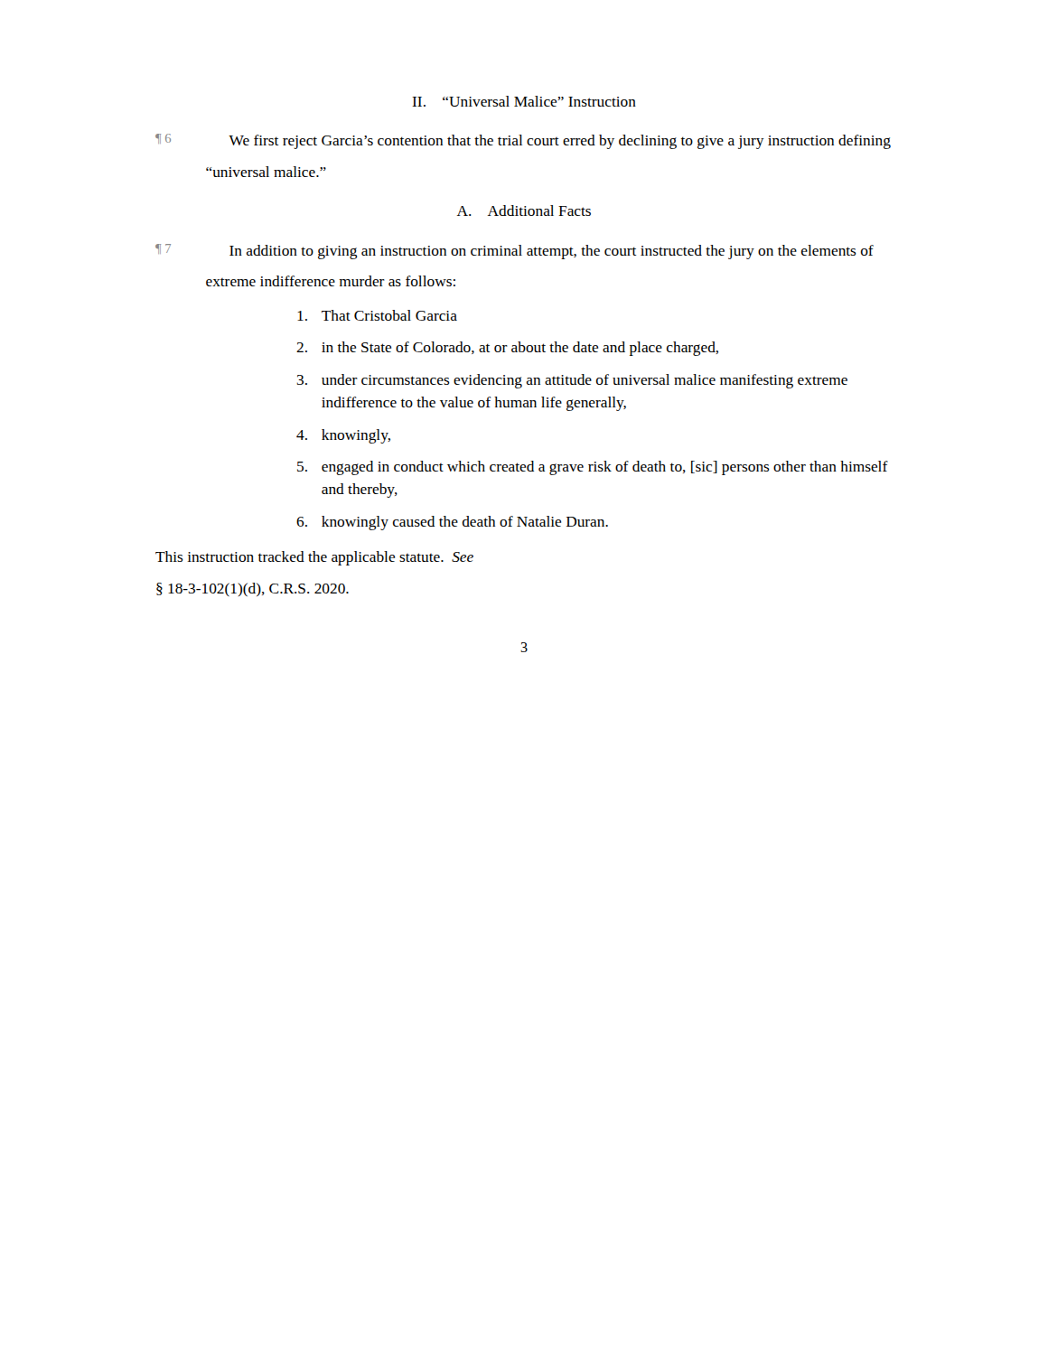II. “Universal Malice” Instruction
¶ 6 We first reject Garcia’s contention that the trial court erred by declining to give a jury instruction defining “universal malice.”
A. Additional Facts
¶ 7 In addition to giving an instruction on criminal attempt, the court instructed the jury on the elements of extreme indifference murder as follows:
That Cristobal Garcia
in the State of Colorado, at or about the date and place charged,
under circumstances evidencing an attitude of universal malice manifesting extreme indifference to the value of human life generally,
knowingly,
engaged in conduct which created a grave risk of death to, [sic] persons other than himself and thereby,
knowingly caused the death of Natalie Duran.
This instruction tracked the applicable statute. See § 18-3-102(1)(d), C.R.S. 2020.
3